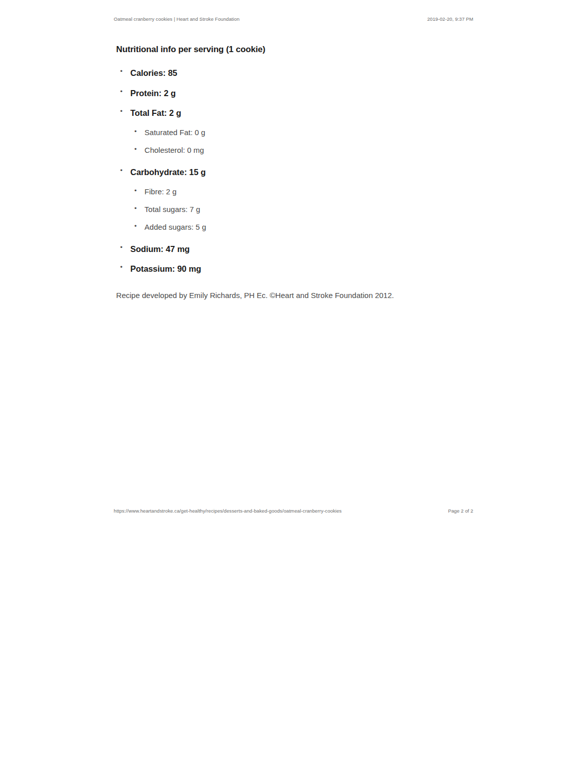Oatmeal cranberry cookies | Heart and Stroke Foundation 2019-02-20, 9:37 PM
Nutritional info per serving (1 cookie)
Calories: 85
Protein: 2 g
Total Fat: 2 g
Saturated Fat: 0 g
Cholesterol: 0 mg
Carbohydrate: 15 g
Fibre: 2 g
Total sugars: 7 g
Added sugars: 5 g
Sodium: 47 mg
Potassium: 90 mg
Recipe developed by Emily Richards, PH Ec. ©Heart and Stroke Foundation 2012.
https://www.heartandstroke.ca/get-healthy/recipes/desserts-and-baked-goods/oatmeal-cranberry-cookies Page 2 of 2